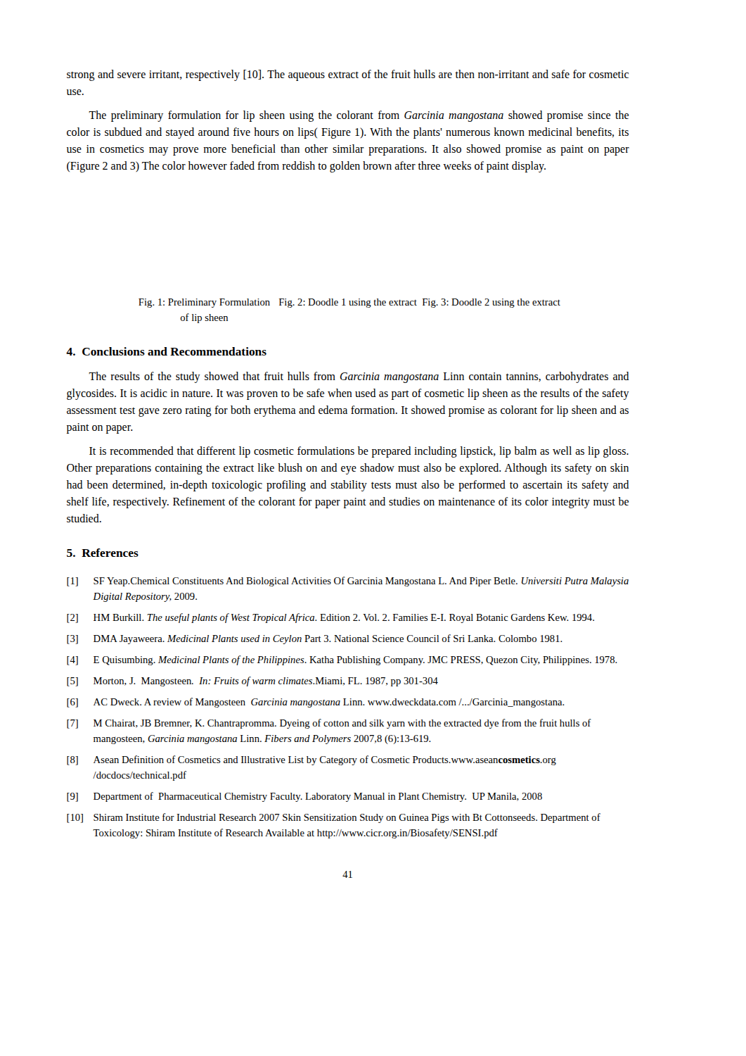strong and severe irritant, respectively [10]. The aqueous extract of the fruit hulls are then non-irritant and safe for cosmetic use.
The preliminary formulation for lip sheen using the colorant from Garcinia mangostana showed promise since the color is subdued and stayed around five hours on lips( Figure 1). With the plants' numerous known medicinal benefits, its use in cosmetics may prove more beneficial than other similar preparations. It also showed promise as paint on paper (Figure 2 and 3) The color however faded from reddish to golden brown after three weeks of paint display.
Fig. 1: Preliminary Formulation
of lip sheen
Fig. 2: Doodle 1 using the extract
Fig. 3: Doodle 2 using the extract
4. Conclusions and Recommendations
The results of the study showed that fruit hulls from Garcinia mangostana Linn contain tannins, carbohydrates and glycosides. It is acidic in nature. It was proven to be safe when used as part of cosmetic lip sheen as the results of the safety assessment test gave zero rating for both erythema and edema formation. It showed promise as colorant for lip sheen and as paint on paper.
It is recommended that different lip cosmetic formulations be prepared including lipstick, lip balm as well as lip gloss. Other preparations containing the extract like blush on and eye shadow must also be explored. Although its safety on skin had been determined, in-depth toxicologic profiling and stability tests must also be performed to ascertain its safety and shelf life, respectively. Refinement of the colorant for paper paint and studies on maintenance of its color integrity must be studied.
5. References
SF Yeap.Chemical Constituents And Biological Activities Of Garcinia Mangostana L. And Piper Betle. Universiti Putra Malaysia Digital Repository, 2009.
HM Burkill. The useful plants of West Tropical Africa. Edition 2. Vol. 2. Families E-I. Royal Botanic Gardens Kew. 1994.
DMA Jayaweera. Medicinal Plants used in Ceylon Part 3. National Science Council of Sri Lanka. Colombo 1981.
E Quisumbing. Medicinal Plants of the Philippines. Katha Publishing Company. JMC PRESS, Quezon City, Philippines. 1978.
Morton, J. Mangosteen. In: Fruits of warm climates.Miami, FL. 1987, pp 301-304
AC Dweck. A review of Mangosteen Garcinia mangostana Linn. www.dweckdata.com /.../Garcinia_mangostana.
M Chairat, JB Bremner, K. Chantrapromma. Dyeing of cotton and silk yarn with the extracted dye from the fruit hulls of mangosteen, Garcinia mangostana Linn. Fibers and Polymers 2007, 8 (6):13-619.
Asean Definition of Cosmetics and Illustrative List by Category of Cosmetic Products.www.aseancosmetics.org /docdocs/technical.pdf
Department of Pharmaceutical Chemistry Faculty. Laboratory Manual in Plant Chemistry. UP Manila, 2008
Shiram Institute for Industrial Research 2007 Skin Sensitization Study on Guinea Pigs with Bt Cottonseeds. Department of Toxicology: Shiram Institute of Research Available at http://www.cicr.org.in/Biosafety/SENSI.pdf
41